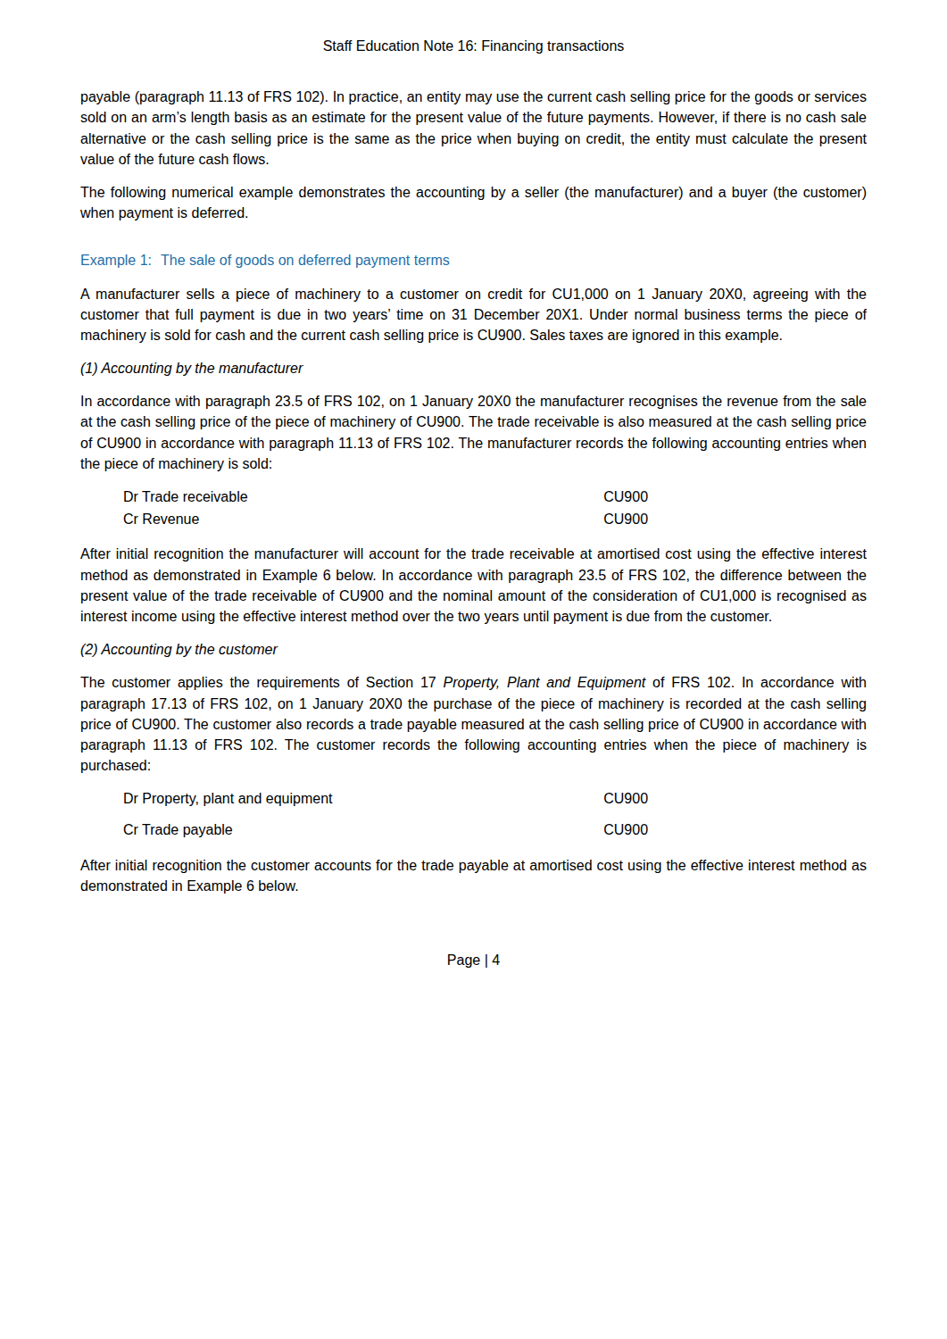Staff Education Note 16: Financing transactions
payable (paragraph 11.13 of FRS 102). In practice, an entity may use the current cash selling price for the goods or services sold on an arm’s length basis as an estimate for the present value of the future payments. However, if there is no cash sale alternative or the cash selling price is the same as the price when buying on credit, the entity must calculate the present value of the future cash flows.
The following numerical example demonstrates the accounting by a seller (the manufacturer) and a buyer (the customer) when payment is deferred.
Example 1: The sale of goods on deferred payment terms
A manufacturer sells a piece of machinery to a customer on credit for CU1,000 on 1 January 20X0, agreeing with the customer that full payment is due in two years’ time on 31 December 20X1. Under normal business terms the piece of machinery is sold for cash and the current cash selling price is CU900. Sales taxes are ignored in this example.
(1) Accounting by the manufacturer
In accordance with paragraph 23.5 of FRS 102, on 1 January 20X0 the manufacturer recognises the revenue from the sale at the cash selling price of the piece of machinery of CU900. The trade receivable is also measured at the cash selling price of CU900 in accordance with paragraph 11.13 of FRS 102. The manufacturer records the following accounting entries when the piece of machinery is sold:
| Dr Trade receivable | CU900 |
| Cr Revenue | CU900 |
After initial recognition the manufacturer will account for the trade receivable at amortised cost using the effective interest method as demonstrated in Example 6 below. In accordance with paragraph 23.5 of FRS 102, the difference between the present value of the trade receivable of CU900 and the nominal amount of the consideration of CU1,000 is recognised as interest income using the effective interest method over the two years until payment is due from the customer.
(2) Accounting by the customer
The customer applies the requirements of Section 17 Property, Plant and Equipment of FRS 102. In accordance with paragraph 17.13 of FRS 102, on 1 January 20X0 the purchase of the piece of machinery is recorded at the cash selling price of CU900. The customer also records a trade payable measured at the cash selling price of CU900 in accordance with paragraph 11.13 of FRS 102. The customer records the following accounting entries when the piece of machinery is purchased:
| Dr Property, plant and equipment | CU900 |
| Cr Trade payable | CU900 |
After initial recognition the customer accounts for the trade payable at amortised cost using the effective interest method as demonstrated in Example 6 below.
Page | 4